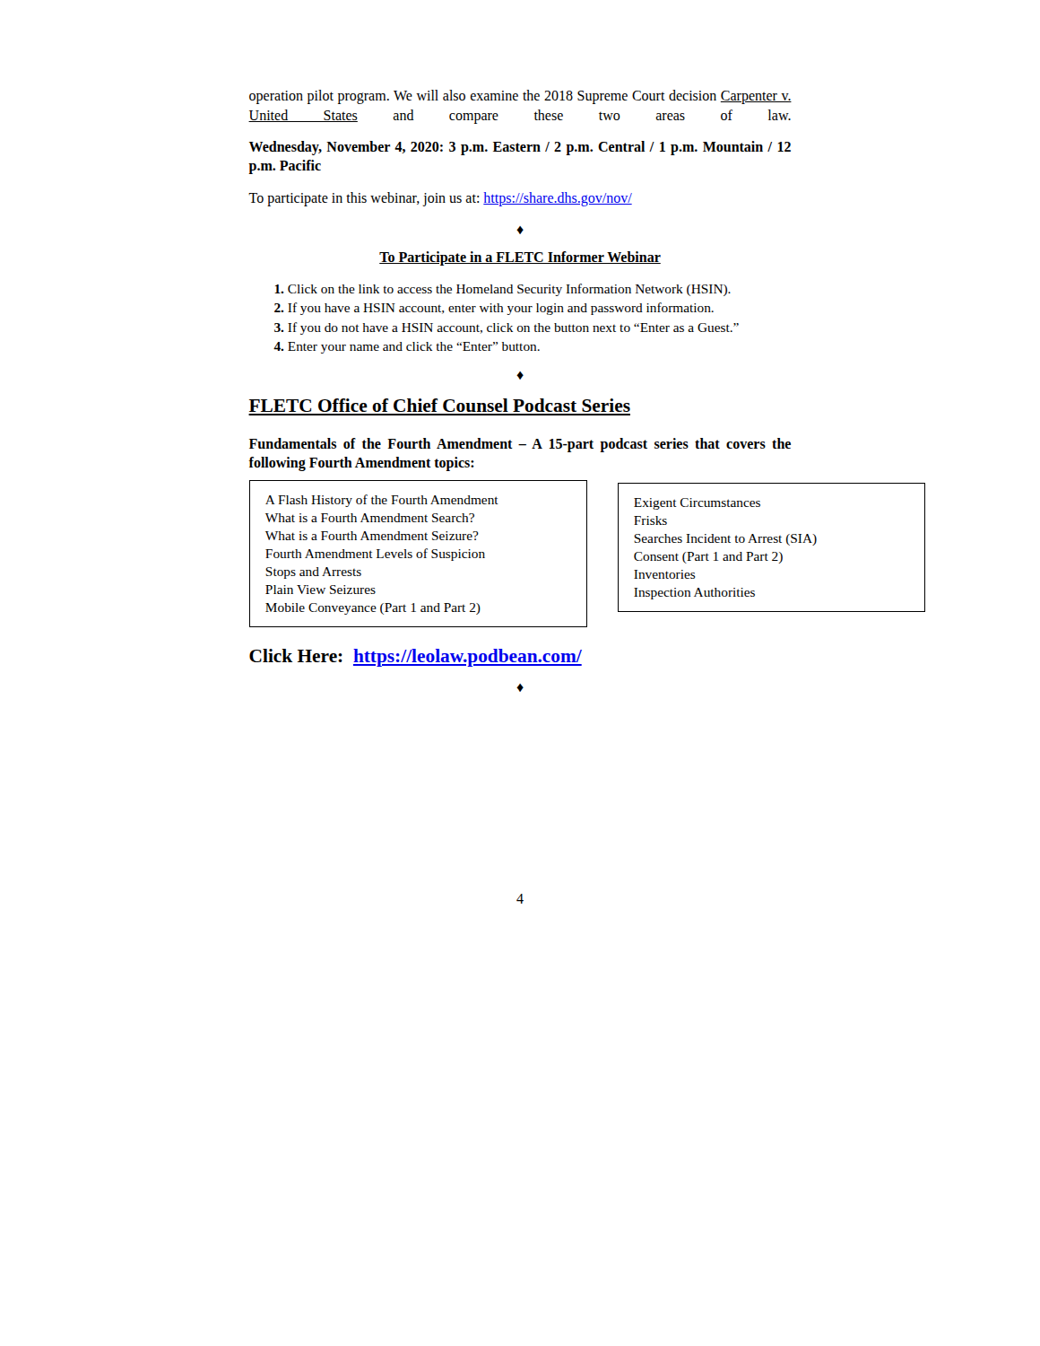operation pilot program. We will also examine the 2018 Supreme Court decision Carpenter v. United States and compare these two areas of law.
Wednesday, November 4, 2020: 3 p.m. Eastern / 2 p.m. Central / 1 p.m. Mountain / 12 p.m. Pacific
To participate in this webinar, join us at: https://share.dhs.gov/nov/
♦
To Participate in a FLETC Informer Webinar
Click on the link to access the Homeland Security Information Network (HSIN).
If you have a HSIN account, enter with your login and password information.
If you do not have a HSIN account, click on the button next to “Enter as a Guest.”
Enter your name and click the “Enter” button.
♦
FLETC Office of Chief Counsel Podcast Series
Fundamentals of the Fourth Amendment – A 15-part podcast series that covers the following Fourth Amendment topics:
A Flash History of the Fourth Amendment
What is a Fourth Amendment Search?
What is a Fourth Amendment Seizure?
Fourth Amendment Levels of Suspicion
Stops and Arrests
Plain View Seizures
Mobile Conveyance (Part 1 and Part 2)
Exigent Circumstances
Frisks
Searches Incident to Arrest (SIA)
Consent (Part 1 and Part 2)
Inventories
Inspection Authorities
Click Here: https://leolaw.podbean.com/
♦
4